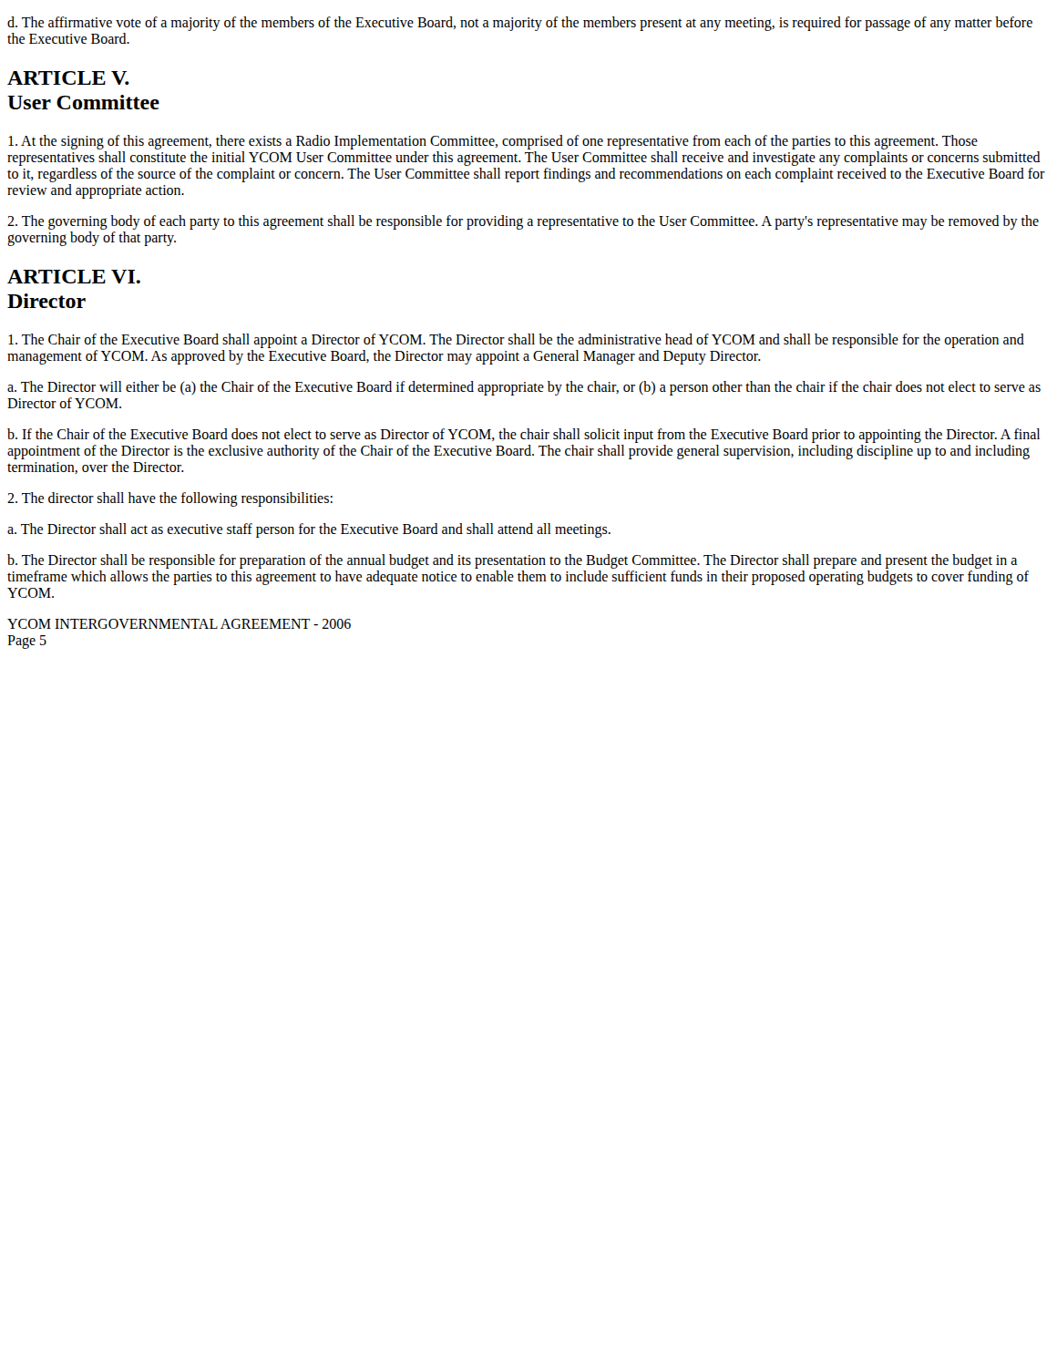d. The affirmative vote of a majority of the members of the Executive Board, not a majority of the members present at any meeting, is required for passage of any matter before the Executive Board.
ARTICLE V.
User Committee
1. At the signing of this agreement, there exists a Radio Implementation Committee, comprised of one representative from each of the parties to this agreement. Those representatives shall constitute the initial YCOM User Committee under this agreement. The User Committee shall receive and investigate any complaints or concerns submitted to it, regardless of the source of the complaint or concern. The User Committee shall report findings and recommendations on each complaint received to the Executive Board for review and appropriate action.
2. The governing body of each party to this agreement shall be responsible for providing a representative to the User Committee. A party's representative may be removed by the governing body of that party.
ARTICLE VI.
Director
1. The Chair of the Executive Board shall appoint a Director of YCOM. The Director shall be the administrative head of YCOM and shall be responsible for the operation and management of YCOM. As approved by the Executive Board, the Director may appoint a General Manager and Deputy Director.
a. The Director will either be (a) the Chair of the Executive Board if determined appropriate by the chair, or (b) a person other than the chair if the chair does not elect to serve as Director of YCOM.
b. If the Chair of the Executive Board does not elect to serve as Director of YCOM, the chair shall solicit input from the Executive Board prior to appointing the Director. A final appointment of the Director is the exclusive authority of the Chair of the Executive Board. The chair shall provide general supervision, including discipline up to and including termination, over the Director.
2. The director shall have the following responsibilities:
a. The Director shall act as executive staff person for the Executive Board and shall attend all meetings.
b. The Director shall be responsible for preparation of the annual budget and its presentation to the Budget Committee. The Director shall prepare and present the budget in a timeframe which allows the parties to this agreement to have adequate notice to enable them to include sufficient funds in their proposed operating budgets to cover funding of YCOM.
YCOM INTERGOVERNMENTAL AGREEMENT - 2006
Page 5